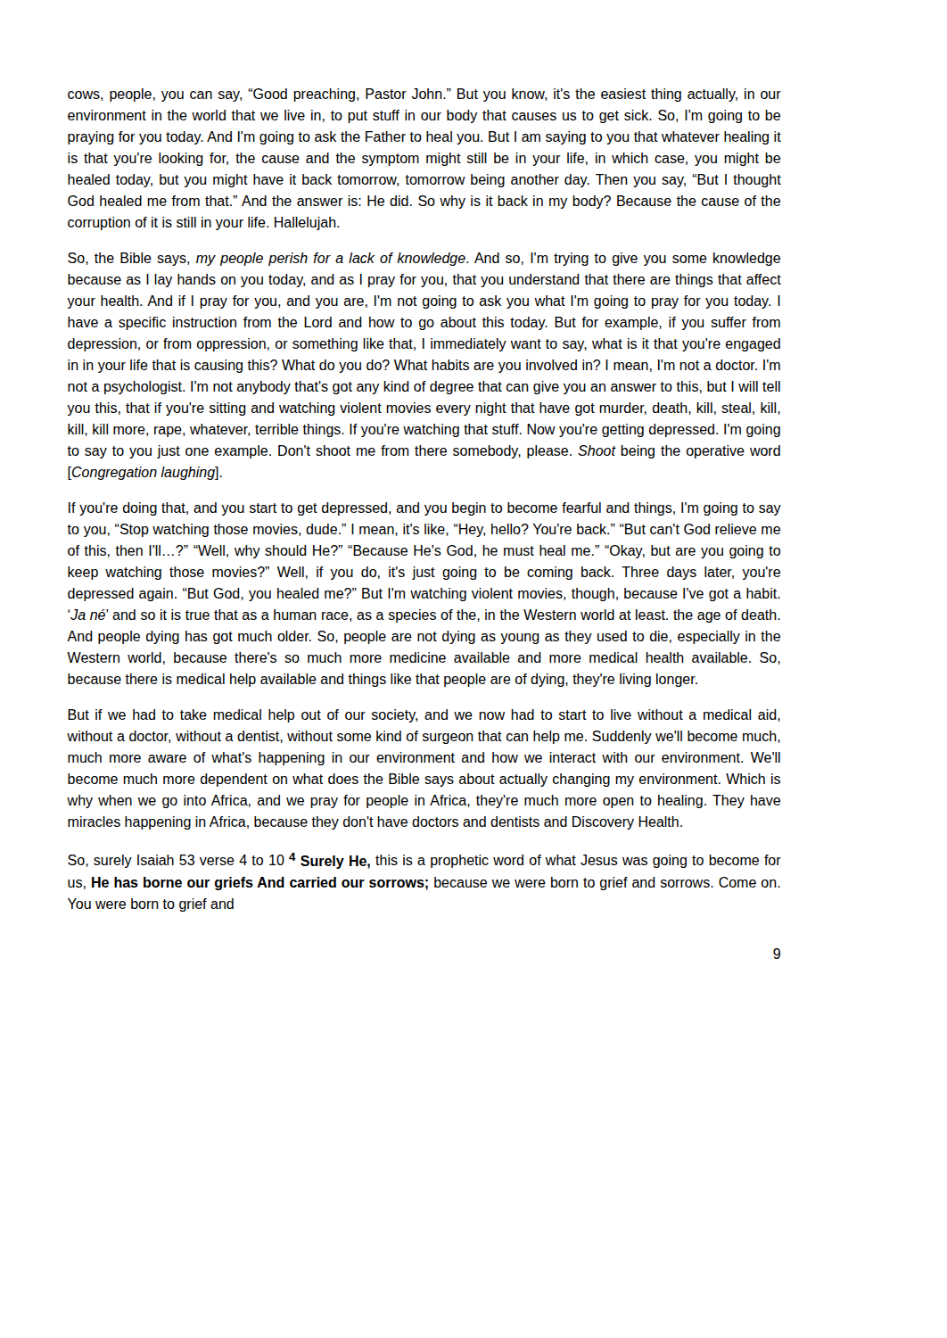cows, people, you can say, “Good preaching, Pastor John.” But you know, it's the easiest thing actually, in our environment in the world that we live in, to put stuff in our body that causes us to get sick. So, I'm going to be praying for you today. And I'm going to ask the Father to heal you. But I am saying to you that whatever healing it is that you're looking for, the cause and the symptom might still be in your life, in which case, you might be healed today, but you might have it back tomorrow, tomorrow being another day. Then you say, “But I thought God healed me from that.” And the answer is: He did. So why is it back in my body? Because the cause of the corruption of it is still in your life. Hallelujah.
So, the Bible says, my people perish for a lack of knowledge. And so, I'm trying to give you some knowledge because as I lay hands on you today, and as I pray for you, that you understand that there are things that affect your health. And if I pray for you, and you are, I'm not going to ask you what I'm going to pray for you today. I have a specific instruction from the Lord and how to go about this today. But for example, if you suffer from depression, or from oppression, or something like that, I immediately want to say, what is it that you're engaged in in your life that is causing this? What do you do? What habits are you involved in? I mean, I'm not a doctor. I'm not a psychologist. I'm not anybody that's got any kind of degree that can give you an answer to this, but I will tell you this, that if you're sitting and watching violent movies every night that have got murder, death, kill, steal, kill, kill, kill more, rape, whatever, terrible things. If you're watching that stuff. Now you're getting depressed. I'm going to say to you just one example. Don't shoot me from there somebody, please. Shoot being the operative word [Congregation laughing].
If you're doing that, and you start to get depressed, and you begin to become fearful and things, I'm going to say to you, “Stop watching those movies, dude.” I mean, it's like, “Hey, hello? You're back.” “But can't God relieve me of this, then I'll…?” “Well, why should He?” “Because He's God, he must heal me.” “Okay, but are you going to keep watching those movies?” Well, if you do, it's just going to be coming back. Three days later, you're depressed again. “But God, you healed me?” But I'm watching violent movies, though, because I've got a habit. ‘Ja né’ and so it is true that as a human race, as a species of the, in the Western world at least. the age of death. And people dying has got much older. So, people are not dying as young as they used to die, especially in the Western world, because there's so much more medicine available and more medical health available. So, because there is medical help available and things like that people are of dying, they're living longer.
But if we had to take medical help out of our society, and we now had to start to live without a medical aid, without a doctor, without a dentist, without some kind of surgeon that can help me. Suddenly we'll become much, much more aware of what's happening in our environment and how we interact with our environment. We'll become much more dependent on what does the Bible says about actually changing my environment. Which is why when we go into Africa, and we pray for people in Africa, they're much more open to healing. They have miracles happening in Africa, because they don't have doctors and dentists and Discovery Health.
So, surely Isaiah 53 verse 4 to 10 4 Surely He, this is a prophetic word of what Jesus was going to become for us, He has borne our griefs And carried our sorrows; because we were born to grief and sorrows. Come on. You were born to grief and
9